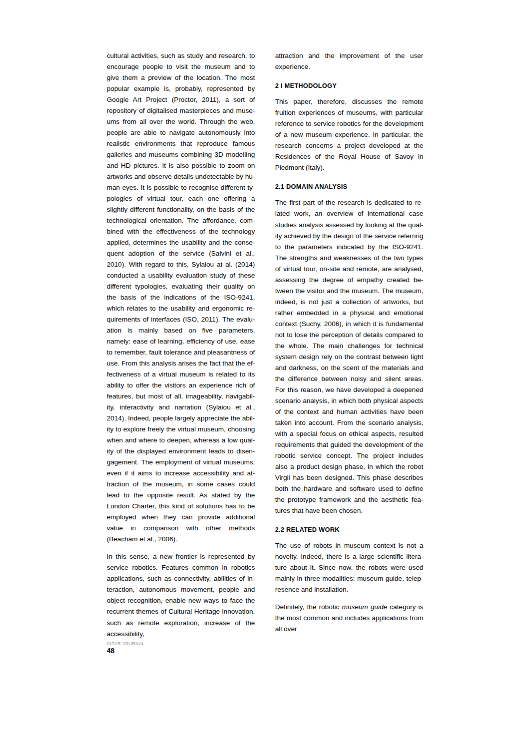cultural activities, such as study and research, to encourage people to visit the museum and to give them a preview of the location. The most popular example is, probably, represented by Google Art Project (Proctor, 2011), a sort of repository of digitalised masterpieces and museums from all over the world. Through the web, people are able to navigate autonomously into realistic environments that reproduce famous galleries and museums combining 3D modelling and HD pictures. It is also possible to zoom on artworks and observe details undetectable by human eyes. It is possible to recognise different typologies of virtual tour, each one offering a slightly different functionality, on the basis of the technological orientation. The affordance, combined with the effectiveness of the technology applied, determines the usability and the consequent adoption of the service (Salvini et al., 2010). With regard to this, Sylaiou at al. (2014) conducted a usability evaluation study of these different typologies, evaluating their quality on the basis of the indications of the ISO-9241, which relates to the usability and ergonomic requirements of interfaces (ISO, 2011). The evaluation is mainly based on five parameters, namely: ease of learning, efficiency of use, ease to remember, fault tolerance and pleasantness of use. From this analysis arises the fact that the effectiveness of a virtual museum is related to its ability to offer the visitors an experience rich of features, but most of all, imageability, navigability, interactivity and narration (Sylaiou et al., 2014). Indeed, people largely appreciate the ability to explore freely the virtual museum, choosing when and where to deepen, whereas a low quality of the displayed environment leads to disengagement. The employment of virtual museums, even if it aims to increase accessibility and attraction of the museum, in some cases could lead to the opposite result. As stated by the London Charter, this kind of solutions has to be employed when they can provide additional value in comparison with other methods (Beacham et al., 2006).
In this sense, a new frontier is represented by service robotics. Features common in robotics applications, such as connectivity, abilities of interaction, autonomous movement, people and object recognition, enable new ways to face the recurrent themes of Cultural Heritage innovation, such as remote exploration, increase of the accessibility,
attraction and the improvement of the user experience.
2 I METHODOLOGY
This paper, therefore, discusses the remote fruition experiences of museums, with particular reference to service robotics for the development of a new museum experience. In particular, the research concerns a project developed at the Residences of the Royal House of Savoy in Piedmont (Italy).
2.1 DOMAIN ANALYSIS
The first part of the research is dedicated to related work, an overview of international case studies analysis assessed by looking at the quality achieved by the design of the service referring to the parameters indicated by the ISO-9241. The strengths and weaknesses of the two types of virtual tour, on-site and remote, are analysed, assessing the degree of empathy created between the visitor and the museum. The museum, indeed, is not just a collection of artworks, but rather embedded in a physical and emotional context (Suchy, 2006), in which it is fundamental not to lose the perception of details compared to the whole. The main challenges for technical system design rely on the contrast between light and darkness, on the scent of the materials and the difference between noisy and silent areas. For this reason, we have developed a deepened scenario analysis, in which both physical aspects of the context and human activities have been taken into account. From the scenario analysis, with a special focus on ethical aspects, resulted requirements that guided the development of the robotic service concept. The project includes also a product design phase, in which the robot Virgil has been designed. This phase describes both the hardware and software used to define the prototype framework and the aesthetic features that have been chosen.
2.2 RELATED WORK
The use of robots in museum context is not a novelty. Indeed, there is a large scientific literature about it. Since now, the robots were used mainly in three modalities: museum guide, telepresence and installation.
Definitely, the robotic museum guide category is the most common and includes applications from all over
CITAR JOURNAL 48